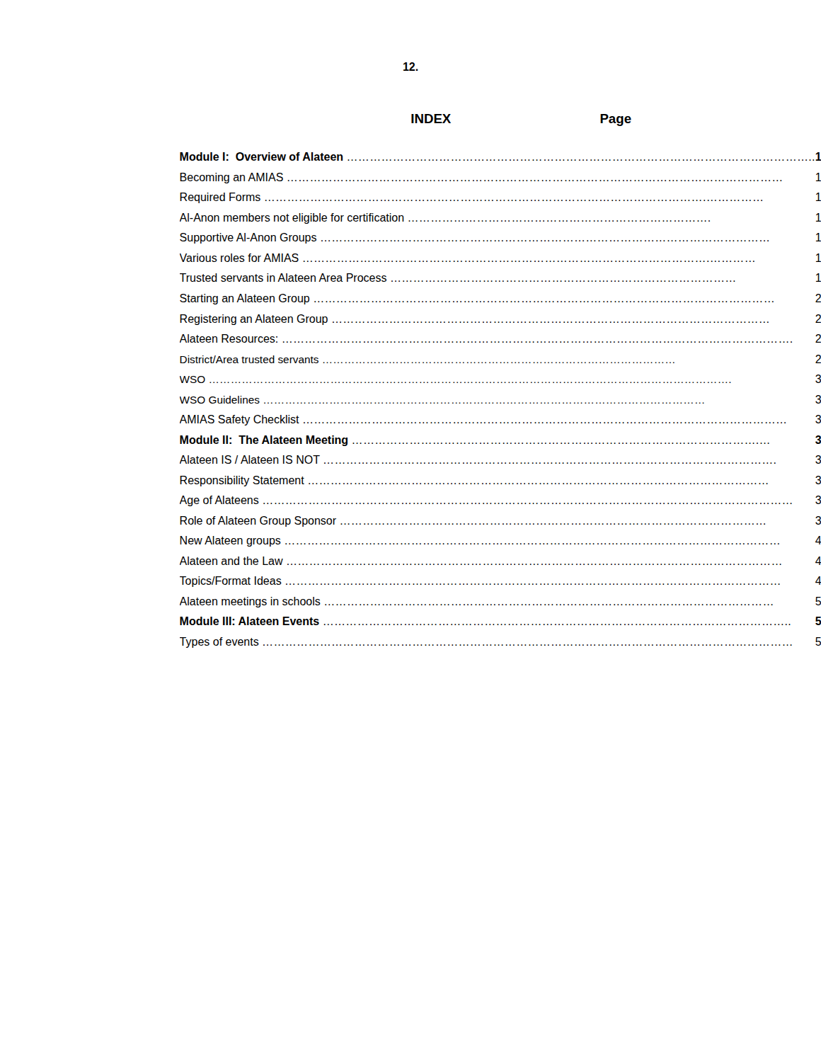12.
INDEX Page
| Module I: Overview of Alateen ………………………………………………………………………………………………………….. | 1 |
| - Becoming an AMIAS ………………………………………………………………………………………………………………… | 1 |
| - Required Forms …………………………………………………………………………………………………….…………… | 1 |
| - Al-Anon members not eligible for certification ……………………………………………………………………. | 1 |
| - Supportive Al-Anon Groups ……………………………………………………………………………………………………… | 1 |
| - Various roles for AMIAS …………………………………………………………………………………………….………… | 1 |
| - Trusted servants in Alateen Area Process ……………………………………………………………………………… | 1 |
| - Starting an Alateen Group ………………………………………………………………………………………………………… | 2 |
| - Registering an Alateen Group …………………………………………………………………………………………………… | 2 |
| - Alateen Resources: ……………………………………………………………………………………………………………………. | 2 |
| o District/Area trusted servants …………………………………………………………………………………… | 2 |
| o WSO ……………………………………………………………………………………………………………………………. | 3 |
| o WSO Guidelines ………………………………………………………………………………………………………… | 3 |
| - AMIAS Safety Checklist ……………………………………………………………………………………………………………… | 3 |
| Module II: The Alateen Meeting …………………………………………………………………………………………….… | 3 |
| - Alateen IS / Alateen IS NOT ………………………………………………………………………………………………………. | 3 |
| - Responsibility Statement ………………………………………………………………………………………………………… | 3 |
| - Age of Alateens ………………………………………………………………………………………………………………………… | 3 |
| - Role of Alateen Group Sponsor ………………………………………………………………………………………………… | 3-4 |
| - New Alateen groups ………………………………………………………………………………………………………………… | 4 |
| - Alateen and the Law ………………………………………………………………………………………………………………… | 4 |
| - Topics/Format Ideas ………………………………………………………………………………………………………………… | 4 |
| - Alateen meetings in schools ……………………………………………………………………………………………………… | 5 |
| Module III: Alateen Events ………………………………………………………………………………………………………….. | 5 |
| - Types of events ………………………………………………………………………………………………………………………… | 5 |